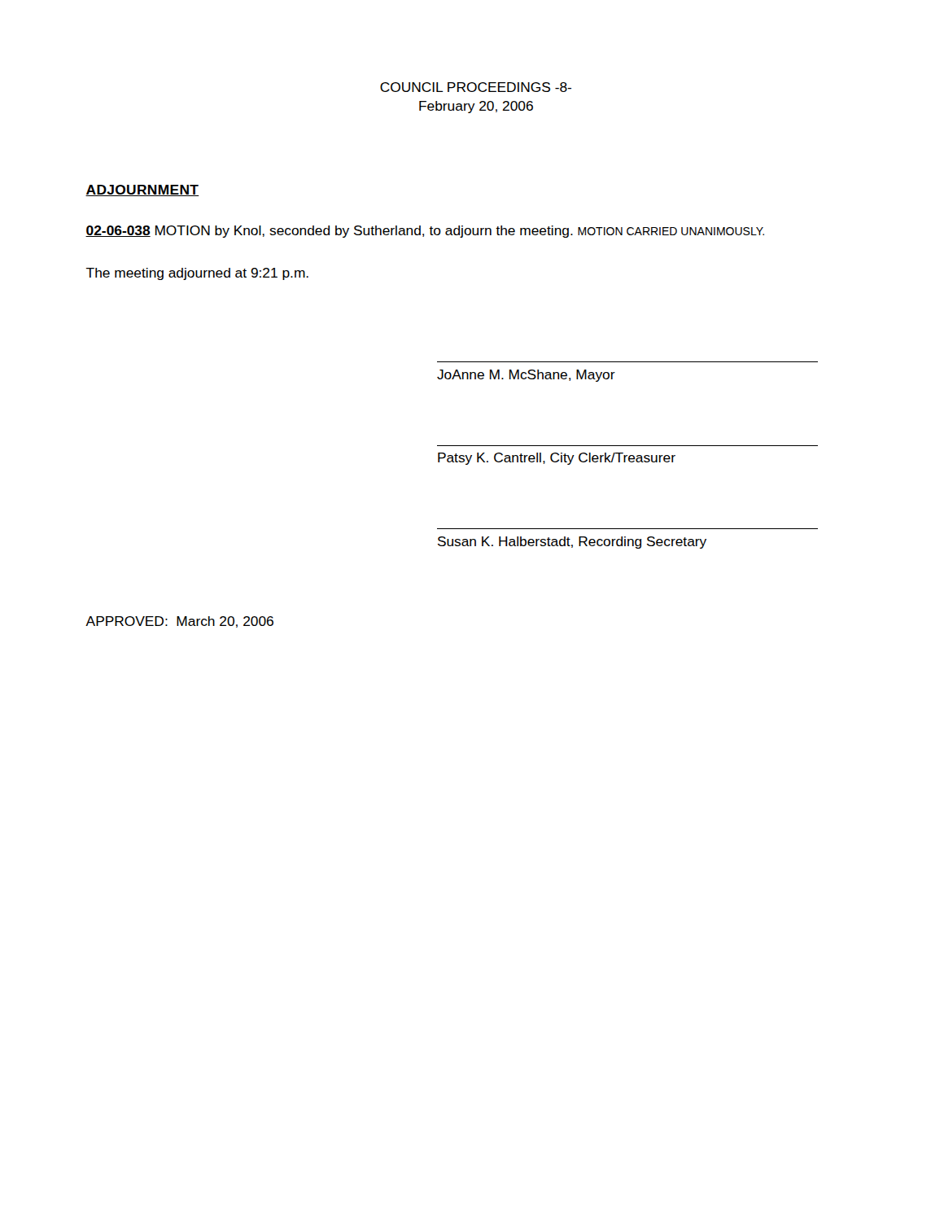COUNCIL PROCEEDINGS -8-
February 20, 2006
ADJOURNMENT
02-06-038 MOTION by Knol, seconded by Sutherland, to adjourn the meeting. MOTION CARRIED UNANIMOUSLY.
The meeting adjourned at 9:21 p.m.
JoAnne M. McShane, Mayor
Patsy K. Cantrell, City Clerk/Treasurer
Susan K. Halberstadt, Recording Secretary
APPROVED: March 20, 2006